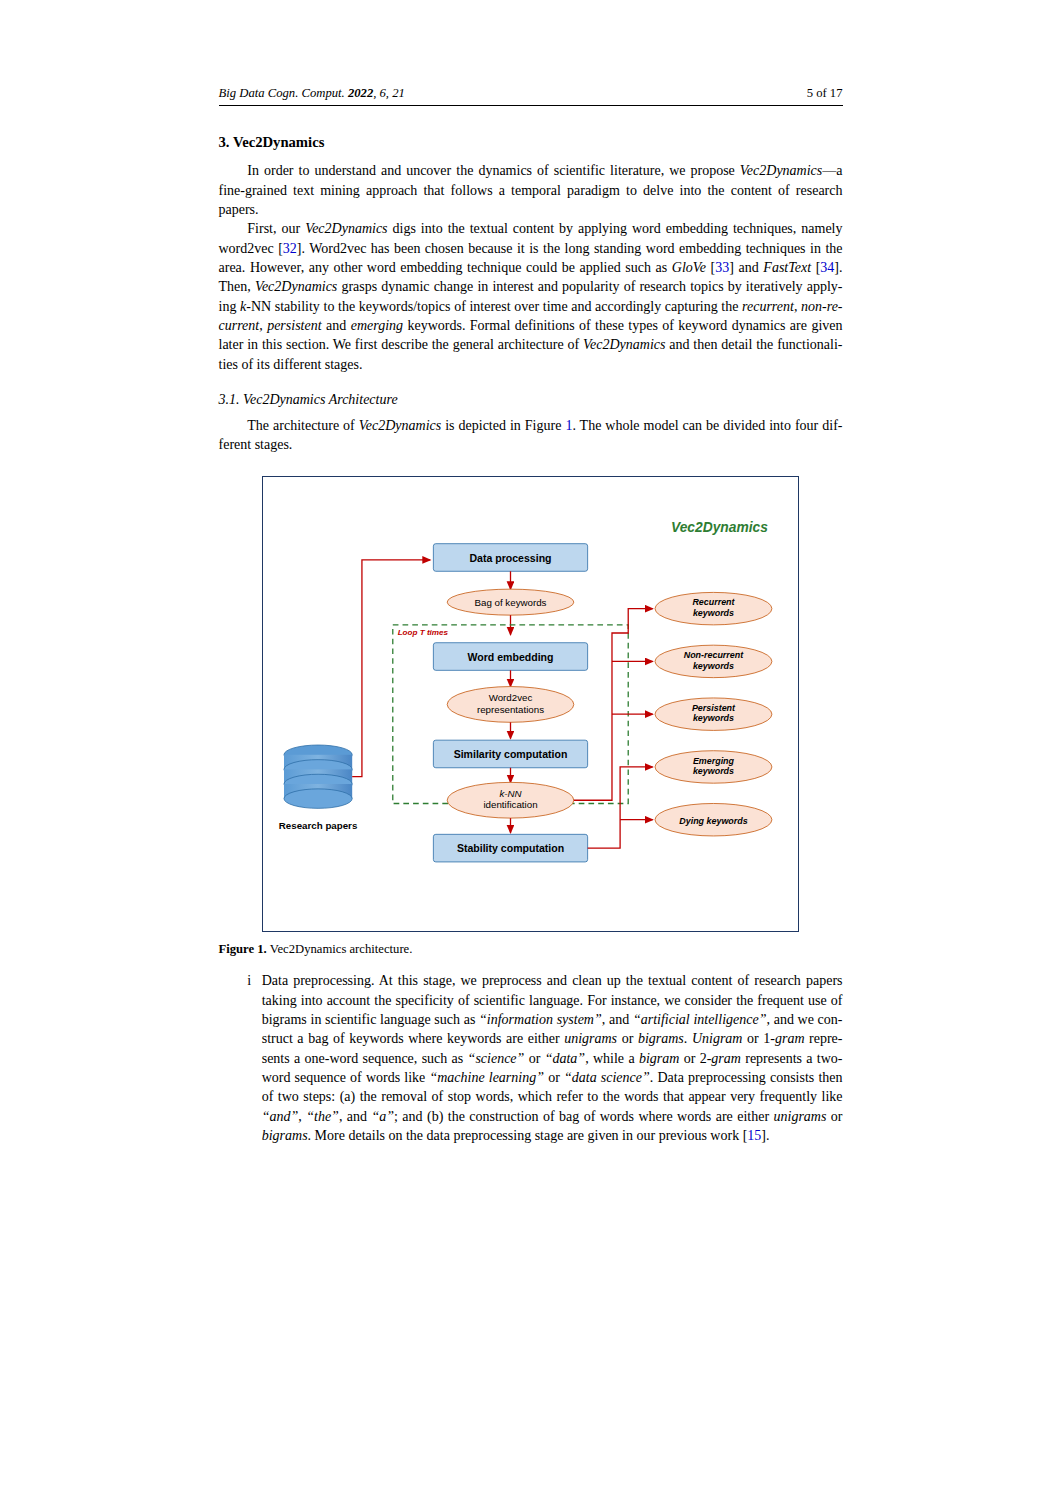Big Data Cogn. Comput. 2022, 6, 21
5 of 17
3. Vec2Dynamics
In order to understand and uncover the dynamics of scientific literature, we propose Vec2Dynamics—a fine-grained text mining approach that follows a temporal paradigm to delve into the content of research papers.
First, our Vec2Dynamics digs into the textual content by applying word embedding techniques, namely word2vec [32]. Word2vec has been chosen because it is the long standing word embedding techniques in the area. However, any other word embedding technique could be applied such as GloVe [33] and FastText [34]. Then, Vec2Dynamics grasps dynamic change in interest and popularity of research topics by iteratively applying k-NN stability to the keywords/topics of interest over time and accordingly capturing the recurrent, non-recurrent, persistent and emerging keywords. Formal definitions of these types of keyword dynamics are given later in this section. We first describe the general architecture of Vec2Dynamics and then detail the functionalities of its different stages.
3.1. Vec2Dynamics Architecture
The architecture of Vec2Dynamics is depicted in Figure 1. The whole model can be divided into four different stages.
Vec2Dynamics Research papers Data processing Bag of keywords Loop T times Word embedding Word2vec representations Similarity computation k-NN identification Stability computation Recurrent keywords Non-recurrent keywords Persistent keywords Emerging keywords Dying keywords
Figure 1. Vec2Dynamics architecture.
i
Data preprocessing. At this stage, we preprocess and clean up the textual content of research papers taking into account the specificity of scientific language. For instance, we consider the frequent use of bigrams in scientific language such as “information system”, and “artificial intelligence”, and we construct a bag of keywords where keywords are either unigrams or bigrams. Unigram or 1-gram represents a one-word sequence, such as “science” or “data”, while a bigram or 2-gram represents a two-word sequence of words like “machine learning” or “data science”. Data preprocessing consists then of two steps: (a) the removal of stop words, which refer to the words that appear very frequently like “and”, “the”, and “a”; and (b) the construction of bag of words where words are either unigrams or bigrams. More details on the data preprocessing stage are given in our previous work [15].